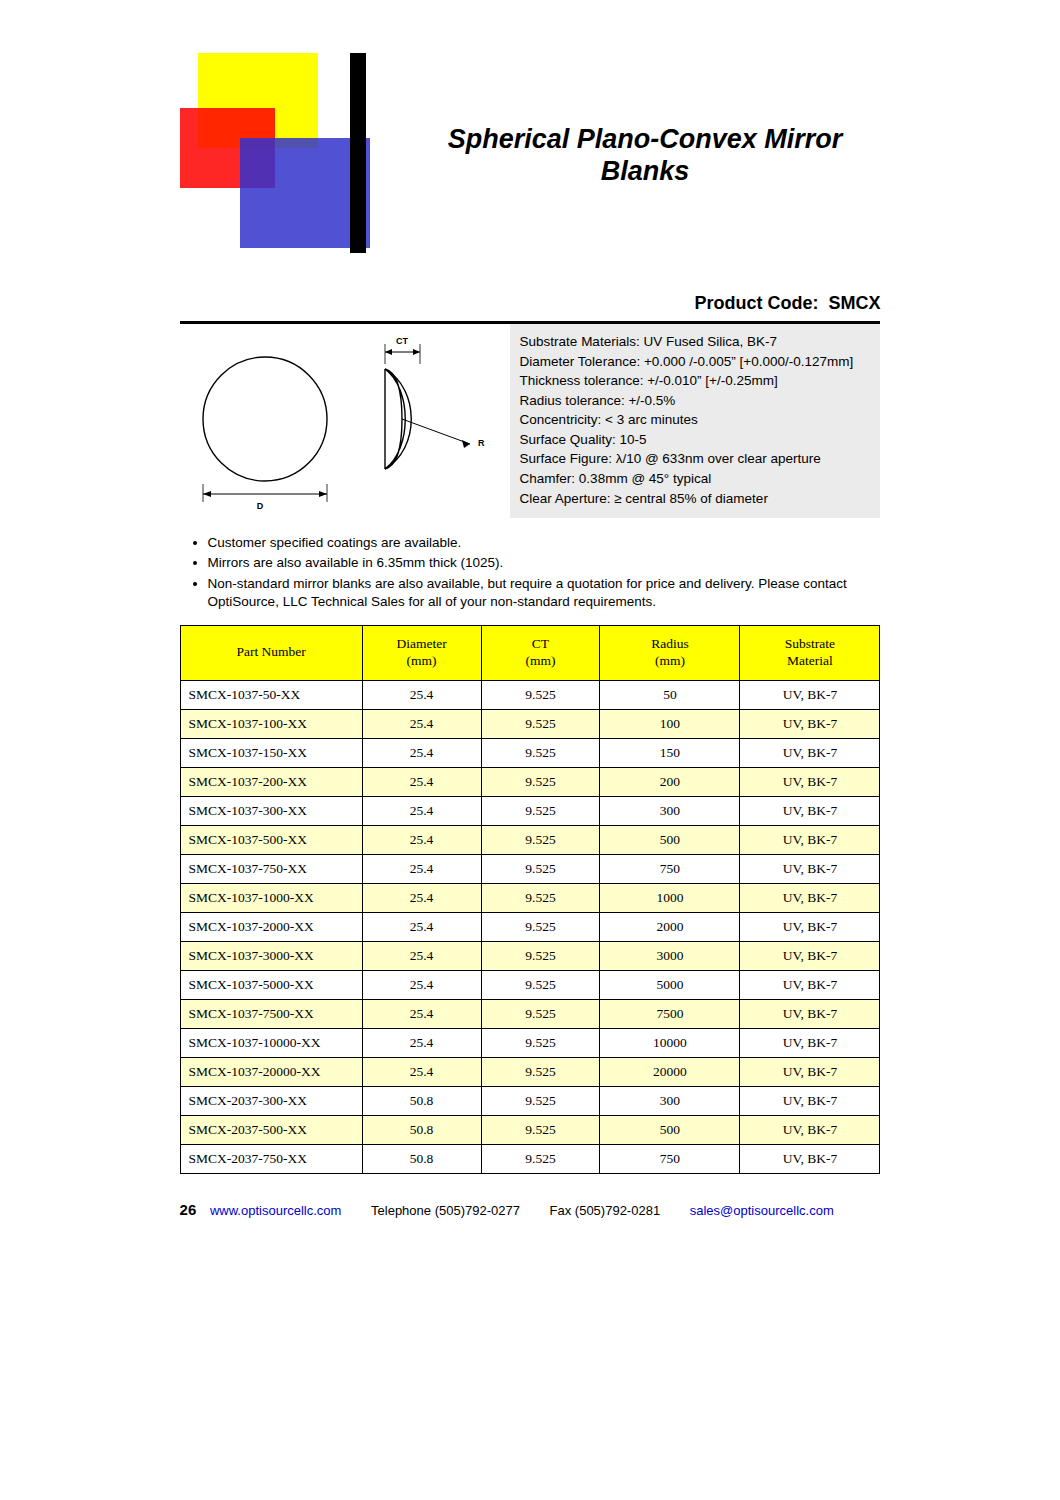Spherical Plano-Convex Mirror
Blanks
Product Code: SMCX
D CT R
Substrate Materials: UV Fused Silica, BK-7
Diameter Tolerance: +0.000 /-0.005” [+0.000/-0.127mm]
Thickness tolerance: +/-0.010” [+/-0.25mm]
Radius tolerance: +/-0.5%
Concentricity: < 3 arc minutes
Surface Quality: 10-5
Surface Figure: λ/10 @ 633nm over clear aperture
Chamfer: 0.38mm @ 45° typical
Clear Aperture: ≥ central 85% of diameter
Customer specified coatings are available.
Mirrors are also available in 6.35mm thick (1025).
Non-standard mirror blanks are also available, but require a quotation for price and delivery. Please contact OptiSource, LLC Technical Sales for all of your non-standard requirements.
| Part Number | Diameter (mm) | CT (mm) | Radius (mm) | Substrate Material |
| --- | --- | --- | --- | --- |
| SMCX-1037-50-XX | 25.4 | 9.525 | 50 | UV, BK-7 |
| SMCX-1037-100-XX | 25.4 | 9.525 | 100 | UV, BK-7 |
| SMCX-1037-150-XX | 25.4 | 9.525 | 150 | UV, BK-7 |
| SMCX-1037-200-XX | 25.4 | 9.525 | 200 | UV, BK-7 |
| SMCX-1037-300-XX | 25.4 | 9.525 | 300 | UV, BK-7 |
| SMCX-1037-500-XX | 25.4 | 9.525 | 500 | UV, BK-7 |
| SMCX-1037-750-XX | 25.4 | 9.525 | 750 | UV, BK-7 |
| SMCX-1037-1000-XX | 25.4 | 9.525 | 1000 | UV, BK-7 |
| SMCX-1037-2000-XX | 25.4 | 9.525 | 2000 | UV, BK-7 |
| SMCX-1037-3000-XX | 25.4 | 9.525 | 3000 | UV, BK-7 |
| SMCX-1037-5000-XX | 25.4 | 9.525 | 5000 | UV, BK-7 |
| SMCX-1037-7500-XX | 25.4 | 9.525 | 7500 | UV, BK-7 |
| SMCX-1037-10000-XX | 25.4 | 9.525 | 10000 | UV, BK-7 |
| SMCX-1037-20000-XX | 25.4 | 9.525 | 20000 | UV, BK-7 |
| SMCX-2037-300-XX | 50.8 | 9.525 | 300 | UV, BK-7 |
| SMCX-2037-500-XX | 50.8 | 9.525 | 500 | UV, BK-7 |
| SMCX-2037-750-XX | 50.8 | 9.525 | 750 | UV, BK-7 |
26 www.optisourcellc.com Telephone (505)792-0277 Fax (505)792-0281 sales@optisourcellc.com